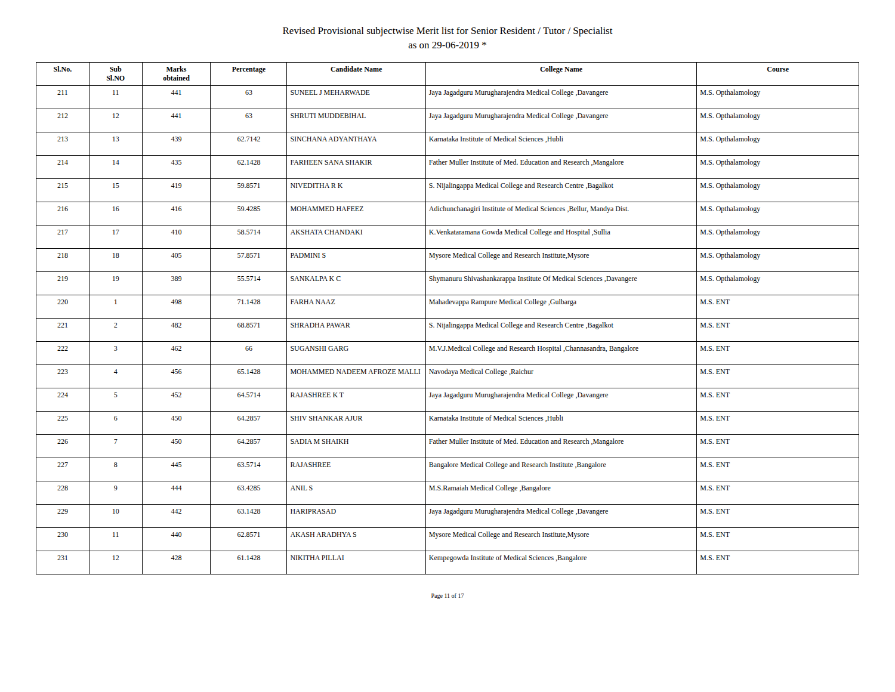Revised Provisional subjectwise Merit list for Senior Resident / Tutor / Specialist
as on 29-06-2019 *
| Sl.No. | Sub Sl.NO | Marks obtained | Percentage | Candidate Name | College Name | Course |
| --- | --- | --- | --- | --- | --- | --- |
| 211 | 11 | 441 | 63 | SUNEEL J MEHARWADE | Jaya Jagadguru Murugharajendra Medical College ,Davangere | M.S. Opthalamology |
| 212 | 12 | 441 | 63 | SHRUTI MUDDEBIHAL | Jaya Jagadguru Murugharajendra Medical College ,Davangere | M.S. Opthalamology |
| 213 | 13 | 439 | 62.7142 | SINCHANA ADYANTHAYA | Karnataka Institute of Medical Sciences ,Hubli | M.S. Opthalamology |
| 214 | 14 | 435 | 62.1428 | FARHEEN SANA SHAKIR | Father Muller Institute of Med. Education and Research ,Mangalore | M.S. Opthalamology |
| 215 | 15 | 419 | 59.8571 | NIVEDITHA R K | S. Nijalingappa Medical College and Research Centre ,Bagalkot | M.S. Opthalamology |
| 216 | 16 | 416 | 59.4285 | MOHAMMED HAFEEZ | Adichunchanagiri Institute of Medical Sciences ,Bellur, Mandya Dist. | M.S. Opthalamology |
| 217 | 17 | 410 | 58.5714 | AKSHATA CHANDAKI | K.Venkataramana Gowda Medical College and Hospital ,Sullia | M.S. Opthalamology |
| 218 | 18 | 405 | 57.8571 | PADMINI S | Mysore Medical College and Research Institute,Mysore | M.S. Opthalamology |
| 219 | 19 | 389 | 55.5714 | SANKALPA K C | Shymanuru Shivashankarappa Institute Of Medical Sciences ,Davangere | M.S. Opthalamology |
| 220 | 1 | 498 | 71.1428 | FARHA NAAZ | Mahadevappa Rampure Medical College ,Gulbarga | M.S. ENT |
| 221 | 2 | 482 | 68.8571 | SHRADHA PAWAR | S. Nijalingappa Medical College and Research Centre ,Bagalkot | M.S. ENT |
| 222 | 3 | 462 | 66 | SUGANSHI GARG | M.V.J.Medical College and Research Hospital ,Channasandra, Bangalore | M.S. ENT |
| 223 | 4 | 456 | 65.1428 | MOHAMMED NADEEM AFROZE MALLI | Navodaya Medical College ,Raichur | M.S. ENT |
| 224 | 5 | 452 | 64.5714 | RAJASHREE K T | Jaya Jagadguru Murugharajendra Medical College ,Davangere | M.S. ENT |
| 225 | 6 | 450 | 64.2857 | SHIV SHANKAR AJUR | Karnataka Institute of Medical Sciences ,Hubli | M.S. ENT |
| 226 | 7 | 450 | 64.2857 | SADIA M SHAIKH | Father Muller Institute of Med. Education and Research ,Mangalore | M.S. ENT |
| 227 | 8 | 445 | 63.5714 | RAJASHREE | Bangalore Medical College and Research Institute ,Bangalore | M.S. ENT |
| 228 | 9 | 444 | 63.4285 | ANIL S | M.S.Ramaiah Medical College ,Bangalore | M.S. ENT |
| 229 | 10 | 442 | 63.1428 | HARIPRASAD | Jaya Jagadguru Murugharajendra Medical College ,Davangere | M.S. ENT |
| 230 | 11 | 440 | 62.8571 | AKASH ARADHYA S | Mysore Medical College and Research Institute,Mysore | M.S. ENT |
| 231 | 12 | 428 | 61.1428 | NIKITHA PILLAI | Kempegowda Institute of Medical Sciences ,Bangalore | M.S. ENT |
Page 11 of 17